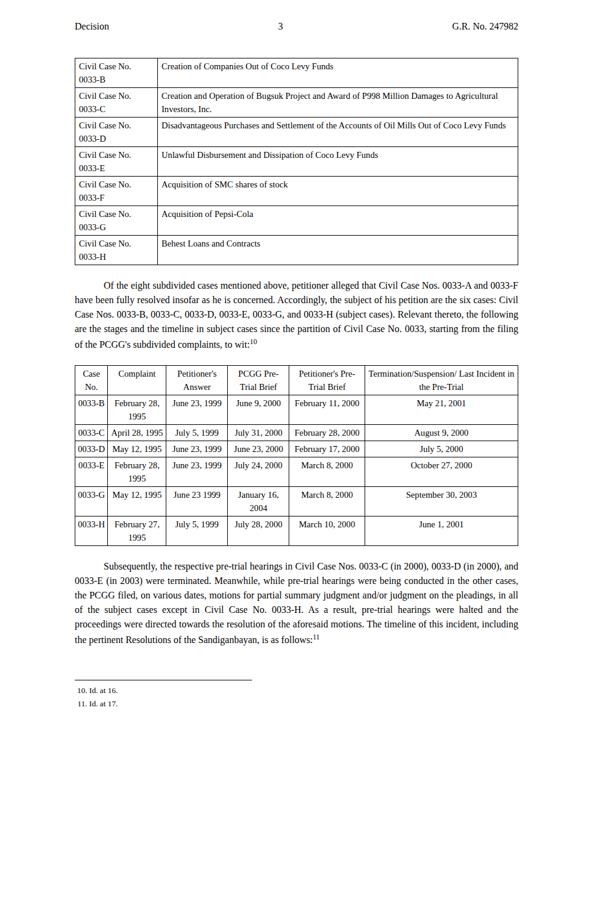Decision
3
G.R. No. 247982
| Civil Case No. 0033-B | Creation of Companies Out of Coco Levy Funds |
| Civil Case No. 0033-C | Creation and Operation of Bugsuk Project and Award of P998 Million Damages to Agricultural Investors, Inc. |
| Civil Case No. 0033-D | Disadvantageous Purchases and Settlement of the Accounts of Oil Mills Out of Coco Levy Funds |
| Civil Case No. 0033-E | Unlawful Disbursement and Dissipation of Coco Levy Funds |
| Civil Case No. 0033-F | Acquisition of SMC shares of stock |
| Civil Case No. 0033-G | Acquisition of Pepsi-Cola |
| Civil Case No. 0033-H | Behest Loans and Contracts |
Of the eight subdivided cases mentioned above, petitioner alleged that Civil Case Nos. 0033-A and 0033-F have been fully resolved insofar as he is concerned. Accordingly, the subject of his petition are the six cases: Civil Case Nos. 0033-B, 0033-C, 0033-D, 0033-E, 0033-G, and 0033-H (subject cases). Relevant thereto, the following are the stages and the timeline in subject cases since the partition of Civil Case No. 0033, starting from the filing of the PCGG's subdivided complaints, to wit:10
| Case No. | Complaint | Petitioner's Answer | PCGG Pre-Trial Brief | Petitioner's Pre-Trial Brief | Termination/Suspension/ Last Incident in the Pre-Trial |
| --- | --- | --- | --- | --- | --- |
| 0033-B | February 28, 1995 | June 23, 1999 | June 9, 2000 | February 11, 2000 | May 21, 2001 |
| 0033-C | April 28, 1995 | July 5, 1999 | July 31, 2000 | February 28, 2000 | August 9, 2000 |
| 0033-D | May 12, 1995 | June 23, 1999 | June 23, 2000 | February 17, 2000 | July 5, 2000 |
| 0033-E | February 28, 1995 | June 23, 1999 | July 24, 2000 | March 8, 2000 | October 27, 2000 |
| 0033-G | May 12, 1995 | June 23 1999 | January 16, 2004 | March 8, 2000 | September 30, 2003 |
| 0033-H | February 27, 1995 | July 5, 1999 | July 28, 2000 | March 10, 2000 | June 1, 2001 |
Subsequently, the respective pre-trial hearings in Civil Case Nos. 0033-C (in 2000), 0033-D (in 2000), and 0033-E (in 2003) were terminated. Meanwhile, while pre-trial hearings were being conducted in the other cases, the PCGG filed, on various dates, motions for partial summary judgment and/or judgment on the pleadings, in all of the subject cases except in Civil Case No. 0033-H. As a result, pre-trial hearings were halted and the proceedings were directed towards the resolution of the aforesaid motions. The timeline of this incident, including the pertinent Resolutions of the Sandiganbayan, is as follows:11
Id. at 16.
Id. at 17.